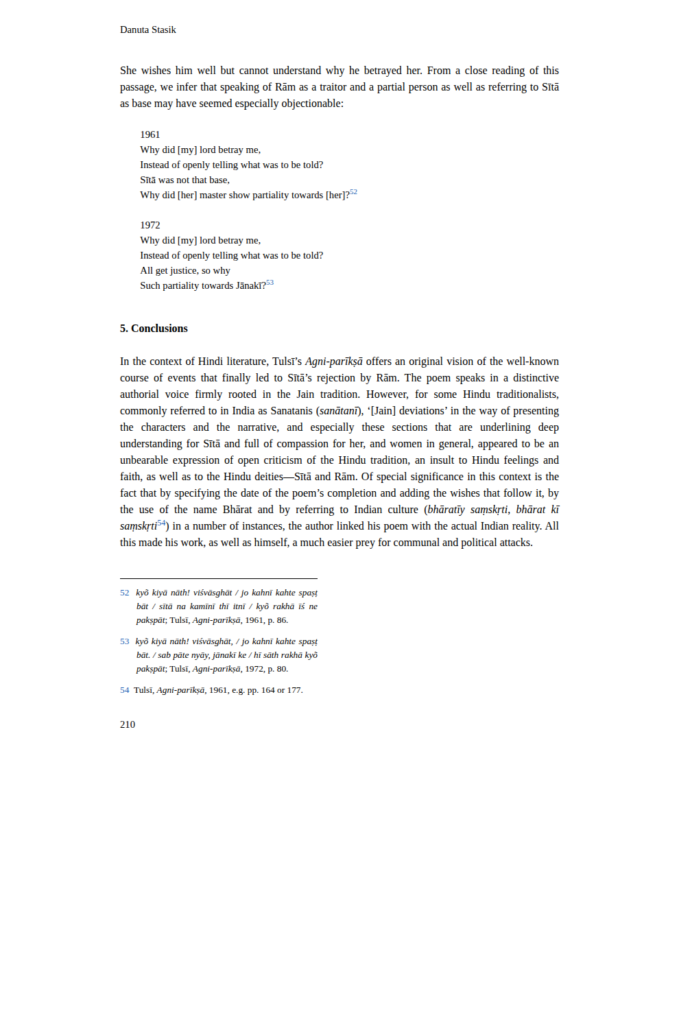Danuta Stasik
She wishes him well but cannot understand why he betrayed her. From a close reading of this passage, we infer that speaking of Rām as a traitor and a partial person as well as referring to Sītā as base may have seemed especially objectionable:
1961
Why did [my] lord betray me,
Instead of openly telling what was to be told?
Sītā was not that base,
Why did [her] master show partiality towards [her]?52
1972
Why did [my] lord betray me,
Instead of openly telling what was to be told?
All get justice, so why
Such partiality towards Jānakī?53
5. Conclusions
In the context of Hindi literature, Tulsī’s Agni-parīkṣā offers an original vision of the well-known course of events that finally led to Sītā’s rejection by Rām. The poem speaks in a distinctive authorial voice firmly rooted in the Jain tradition. However, for some Hindu traditionalists, commonly referred to in India as Sanatanis (sanātanī), ‘[Jain] deviations’ in the way of presenting the characters and the narrative, and especially these sections that are underlining deep understanding for Sītā and full of compassion for her, and women in general, appeared to be an unbearable expression of open criticism of the Hindu tradition, an insult to Hindu feelings and faith, as well as to the Hindu deities—Sītā and Rām. Of special significance in this context is the fact that by specifying the date of the poem’s completion and adding the wishes that follow it, by the use of the name Bhārat and by referring to Indian culture (bhāratīy saṃskṛti, bhārat kī saṃskṛti54) in a number of instances, the author linked his poem with the actual Indian reality. All this made his work, as well as himself, a much easier prey for communal and political attacks.
52 kyõ kiyā nāth! viśvāsghāt / jo kahnī kahte spaṣṭ bāt / sītā na kamīnī thī itnī / kyõ rakhā īś ne pakṣpāt; Tulsī, Agni-parīkṣā, 1961, p. 86.
53 kyõ kiyā nāth! viśvāsghāt, / jo kahnī kahte spaṣṭ bāt. / sab pāte nyāy, jānakī ke / hī sāth rakhā kyõ pakṣpāt; Tulsī, Agni-parīkṣā, 1972, p. 80.
54 Tulsī, Agni-parīkṣā, 1961, e.g. pp. 164 or 177.
210